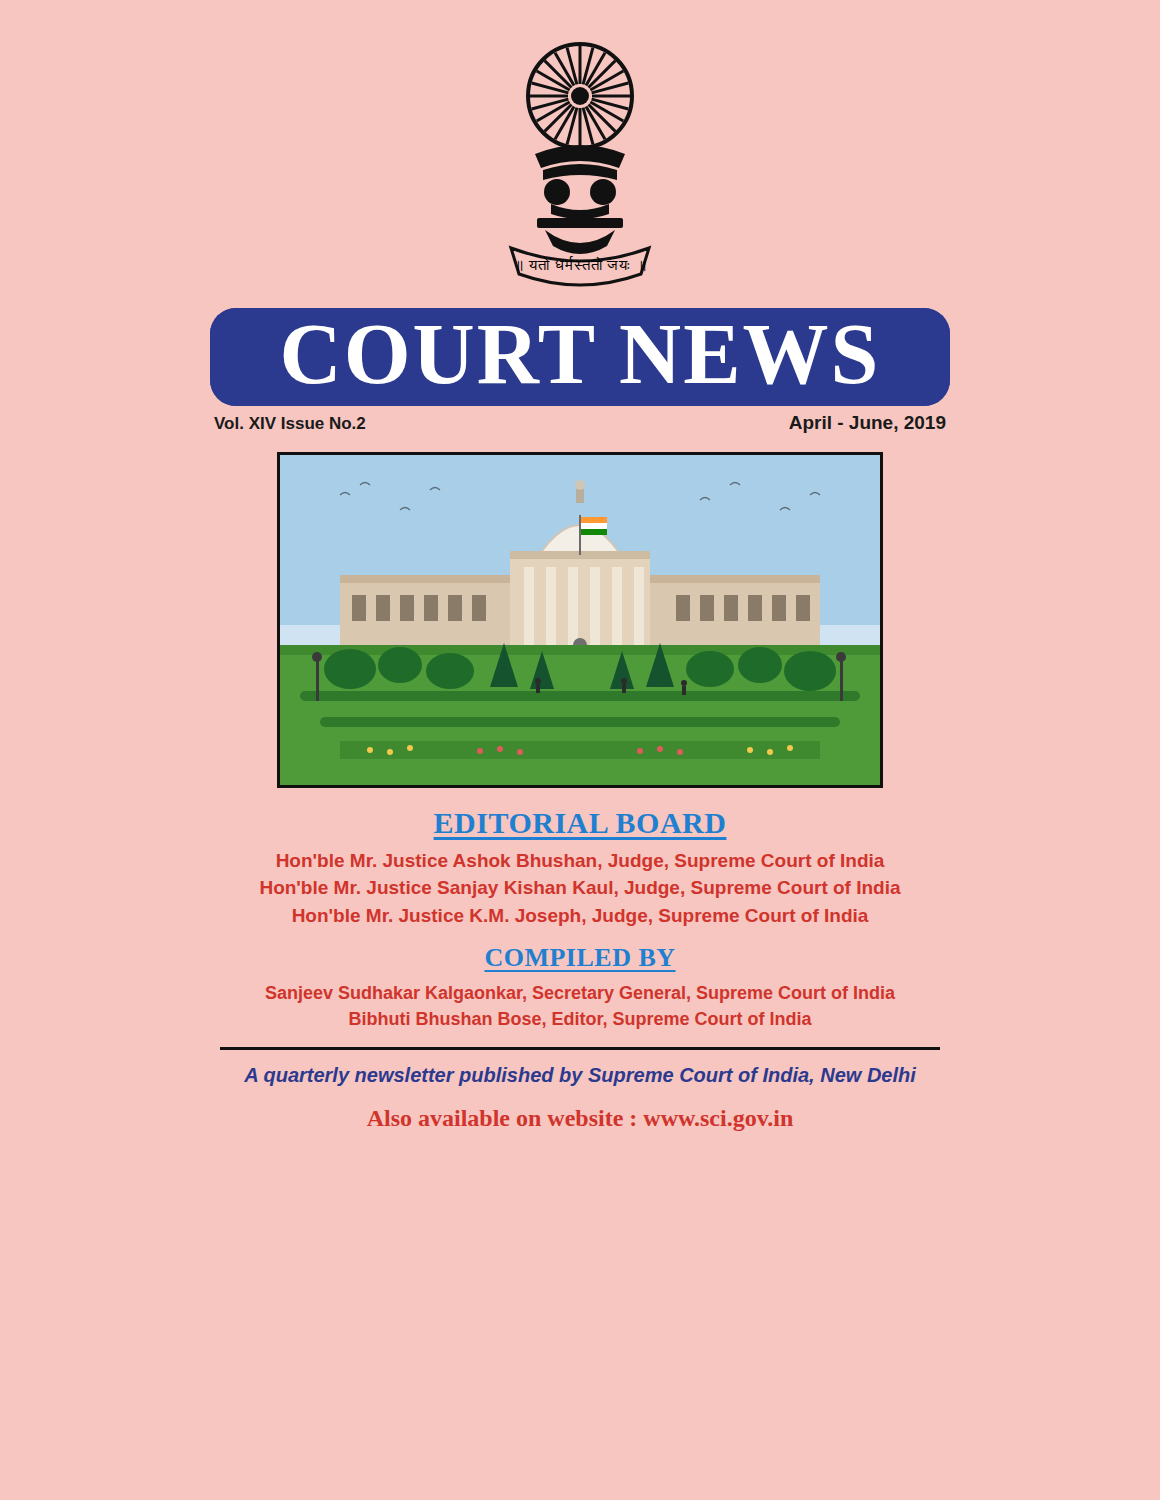॥ यतो धर्मस्ततो जयः ॥
Court News
Vol. XIV Issue No.2 April - June, 2019
EDITORIAL BOARD
Hon'ble Mr. Justice Ashok Bhushan, Judge, Supreme Court of India
Hon'ble Mr. Justice Sanjay Kishan Kaul, Judge, Supreme Court of India
Hon'ble Mr. Justice K.M. Joseph, Judge, Supreme Court of India
COMPILED BY
Sanjeev Sudhakar Kalgaonkar, Secretary General, Supreme Court of India
Bibhuti Bhushan Bose, Editor, Supreme Court of India
A quarterly newsletter published by Supreme Court of India, New Delhi
Also available on website : www.sci.gov.in